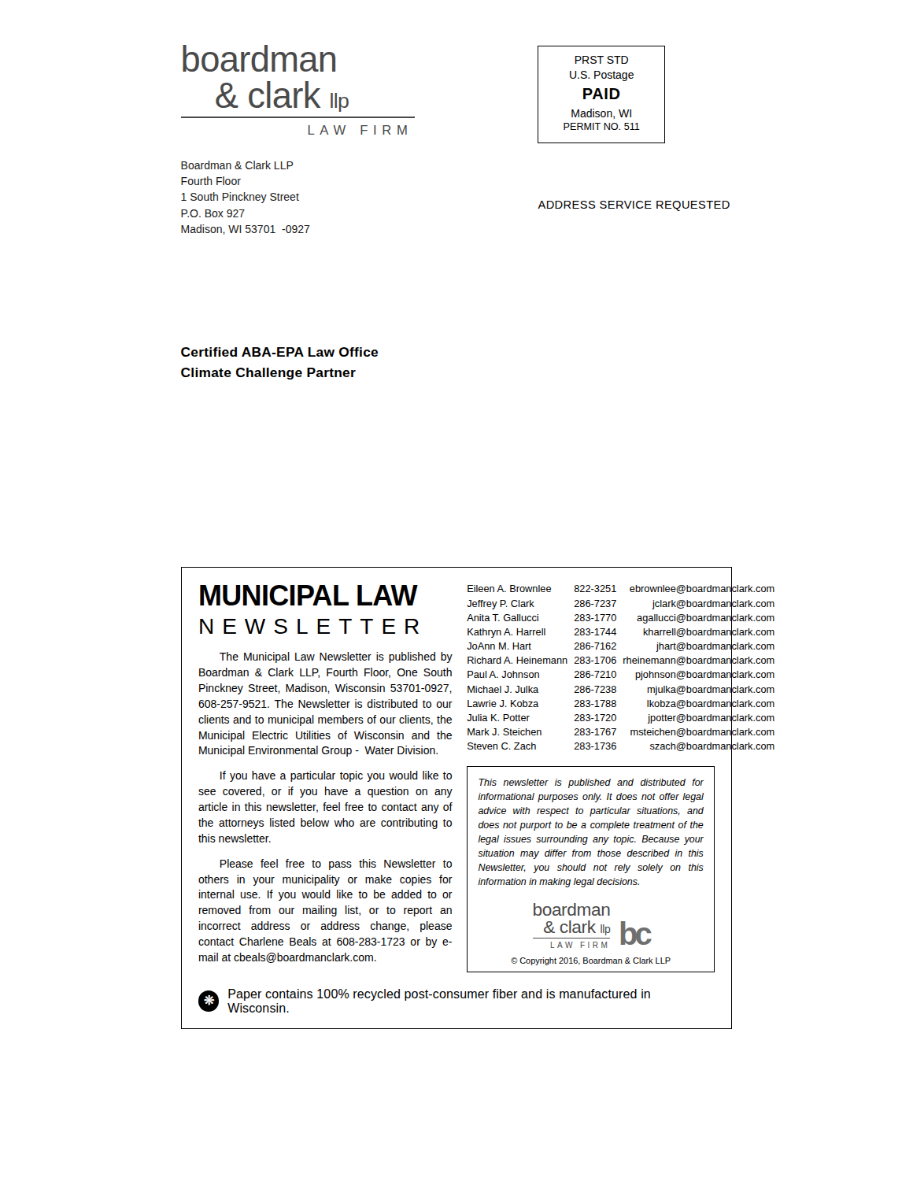boardman
& clark llp
LAW FIRM
Boardman & Clark LLP
Fourth Floor
1 South Pinckney Street
P.O. Box 927
Madison, WI 53701 -0927
PRST STD
U.S. Postage
PAID
Madison, WI
PERMIT NO. 511
ADDRESS SERVICE REQUESTED
Certified ABA-EPA Law Office
Climate Challenge Partner
MUNICIPAL LAW
NEWSLETTER
The Municipal Law Newsletter is published by Boardman & Clark LLP, Fourth Floor, One South Pinckney Street, Madison, Wisconsin 53701-0927, 608-257-9521. The Newsletter is distributed to our clients and to municipal members of our clients, the Municipal Electric Utilities of Wisconsin and the Municipal Environmental Group - Water Division.
If you have a particular topic you would like to see covered, or if you have a question on any article in this newsletter, feel free to contact any of the attorneys listed below who are contributing to this newsletter.
Please feel free to pass this Newsletter to others in your municipality or make copies for internal use. If you would like to be added to or removed from our mailing list, or to report an incorrect address or address change, please contact Charlene Beals at 608-283-1723 or by e-mail at cbeals@boardmanclark.com.
| Eileen A. Brownlee | 822-3251 | ebrownlee@boardmanclark.com |
| Jeffrey P. Clark | 286-7237 | jclark@boardmanclark.com |
| Anita T. Gallucci | 283-1770 | agallucci@boardmanclark.com |
| Kathryn A. Harrell | 283-1744 | kharrell@boardmanclark.com |
| JoAnn M. Hart | 286-7162 | jhart@boardmanclark.com |
| Richard A. Heinemann | 283-1706 | rheinemann@boardmanclark.com |
| Paul A. Johnson | 286-7210 | pjohnson@boardmanclark.com |
| Michael J. Julka | 286-7238 | mjulka@boardmanclark.com |
| Lawrie J. Kobza | 283-1788 | lkobza@boardmanclark.com |
| Julia K. Potter | 283-1720 | jpotter@boardmanclark.com |
| Mark J. Steichen | 283-1767 | msteichen@boardmanclark.com |
| Steven C. Zach | 283-1736 | szach@boardmanclark.com |
This newsletter is published and distributed for informational purposes only. It does not offer legal advice with respect to particular situations, and does not purport to be a complete treatment of the legal issues surrounding any topic. Because your situation may differ from those described in this Newsletter, you should not rely solely on this information in making legal decisions.
boardman
& clark llp
LAW FIRM
bc
© Copyright 2016, Boardman & Clark LLP
❊
Paper contains 100% recycled post-consumer fiber and is manufactured in Wisconsin.